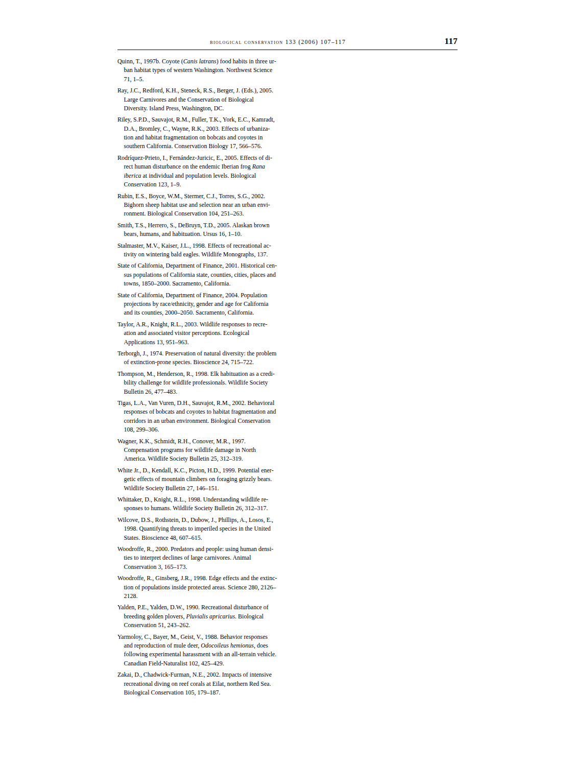biological conservation 133 (2006) 107–117
117
Quinn, T., 1997b. Coyote (Canis latrans) food habits in three urban habitat types of western Washington. Northwest Science 71, 1–5.
Ray, J.C., Redford, K.H., Steneck, R.S., Berger, J. (Eds.), 2005. Large Carnivores and the Conservation of Biological Diversity. Island Press, Washington, DC.
Riley, S.P.D., Sauvajot, R.M., Fuller, T.K., York, E.C., Kamradt, D.A., Bromley, C., Wayne, R.K., 2003. Effects of urbanization and habitat fragmentation on bobcats and coyotes in southern California. Conservation Biology 17, 566–576.
Rodríquez-Prieto, I., Fernández-Juricic, E., 2005. Effects of direct human disturbance on the endemic Iberian frog Rana iberica at individual and population levels. Biological Conservation 123, 1–9.
Rubin, E.S., Boyce, W.M., Stermer, C.J., Torres, S.G., 2002. Bighorn sheep habitat use and selection near an urban environment. Biological Conservation 104, 251–263.
Smith, T.S., Herrero, S., DeBruyn, T.D., 2005. Alaskan brown bears, humans, and habituation. Ursus 16, 1–10.
Stalmaster, M.V., Kaiser, J.L., 1998. Effects of recreational activity on wintering bald eagles. Wildlife Monographs, 137.
State of California, Department of Finance, 2001. Historical census populations of California state, counties, cities, places and towns, 1850–2000. Sacramento, California.
State of California, Department of Finance, 2004. Population projections by race/ethnicity, gender and age for California and its counties, 2000–2050. Sacramento, California.
Taylor, A.R., Knight, R.L., 2003. Wildlife responses to recreation and associated visitor perceptions. Ecological Applications 13, 951–963.
Terborgh, J., 1974. Preservation of natural diversity: the problem of extinction-prone species. Bioscience 24, 715–722.
Thompson, M., Henderson, R., 1998. Elk habituation as a credibility challenge for wildlife professionals. Wildlife Society Bulletin 26, 477–483.
Tigas, L.A., Van Vuren, D.H., Sauvajot, R.M., 2002. Behavioral responses of bobcats and coyotes to habitat fragmentation and corridors in an urban environment. Biological Conservation 108, 299–306.
Wagner, K.K., Schmidt, R.H., Conover, M.R., 1997. Compensation programs for wildlife damage in North America. Wildlife Society Bulletin 25, 312–319.
White Jr., D., Kendall, K.C., Picton, H.D., 1999. Potential energetic effects of mountain climbers on foraging grizzly bears. Wildlife Society Bulletin 27, 146–151.
Whittaker, D., Knight, R.L., 1998. Understanding wildlife responses to humans. Wildlife Society Bulletin 26, 312–317.
Wilcove, D.S., Rothstein, D., Dubow, J., Phillips, A., Losos, E., 1998. Quantifying threats to imperiled species in the United States. Bioscience 48, 607–615.
Woodroffe, R., 2000. Predators and people: using human densities to interpret declines of large carnivores. Animal Conservation 3, 165–173.
Woodroffe, R., Ginsberg, J.R., 1998. Edge effects and the extinction of populations inside protected areas. Science 280, 2126–2128.
Yalden, P.E., Yalden, D.W., 1990. Recreational disturbance of breeding golden plovers, Pluvialis apricarius. Biological Conservation 51, 243–262.
Yarmoloy, C., Bayer, M., Geist, V., 1988. Behavior responses and reproduction of mule deer, Odocoileus hemionus, does following experimental harassment with an all-terrain vehicle. Canadian Field-Naturalist 102, 425–429.
Zakai, D., Chadwick-Furman, N.E., 2002. Impacts of intensive recreational diving on reef corals at Eilat, northern Red Sea. Biological Conservation 105, 179–187.